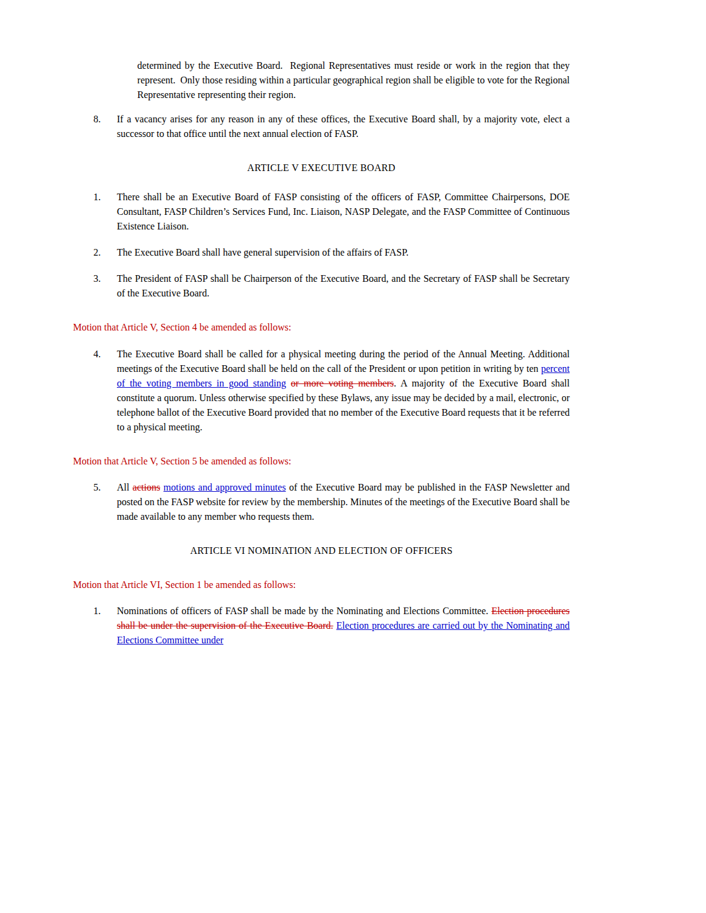determined by the Executive Board. Regional Representatives must reside or work in the region that they represent. Only those residing within a particular geographical region shall be eligible to vote for the Regional Representative representing their region.
8.
If a vacancy arises for any reason in any of these offices, the Executive Board shall, by a majority vote, elect a successor to that office until the next annual election of FASP.
ARTICLE V EXECUTIVE BOARD
1.
There shall be an Executive Board of FASP consisting of the officers of FASP, Committee Chairpersons, DOE Consultant, FASP Children’s Services Fund, Inc. Liaison, NASP Delegate, and the FASP Committee of Continuous Existence Liaison.
2.
The Executive Board shall have general supervision of the affairs of FASP.
3.
The President of FASP shall be Chairperson of the Executive Board, and the Secretary of FASP shall be Secretary of the Executive Board.
Motion that Article V, Section 4 be amended as follows:
4.
The Executive Board shall be called for a physical meeting during the period of the Annual Meeting. Additional meetings of the Executive Board shall be held on the call of the President or upon petition in writing by ten percent of the voting members in good standing or more voting members. A majority of the Executive Board shall constitute a quorum. Unless otherwise specified by these Bylaws, any issue may be decided by a mail, electronic, or telephone ballot of the Executive Board provided that no member of the Executive Board requests that it be referred to a physical meeting.
Motion that Article V, Section 5 be amended as follows:
5.
All actions motions and approved minutes of the Executive Board may be published in the FASP Newsletter and posted on the FASP website for review by the membership. Minutes of the meetings of the Executive Board shall be made available to any member who requests them.
ARTICLE VI NOMINATION AND ELECTION OF OFFICERS
Motion that Article VI, Section 1 be amended as follows:
1.
Nominations of officers of FASP shall be made by the Nominating and Elections Committee. Election procedures shall be under the supervision of the Executive Board. Election procedures are carried out by the Nominating and Elections Committee under